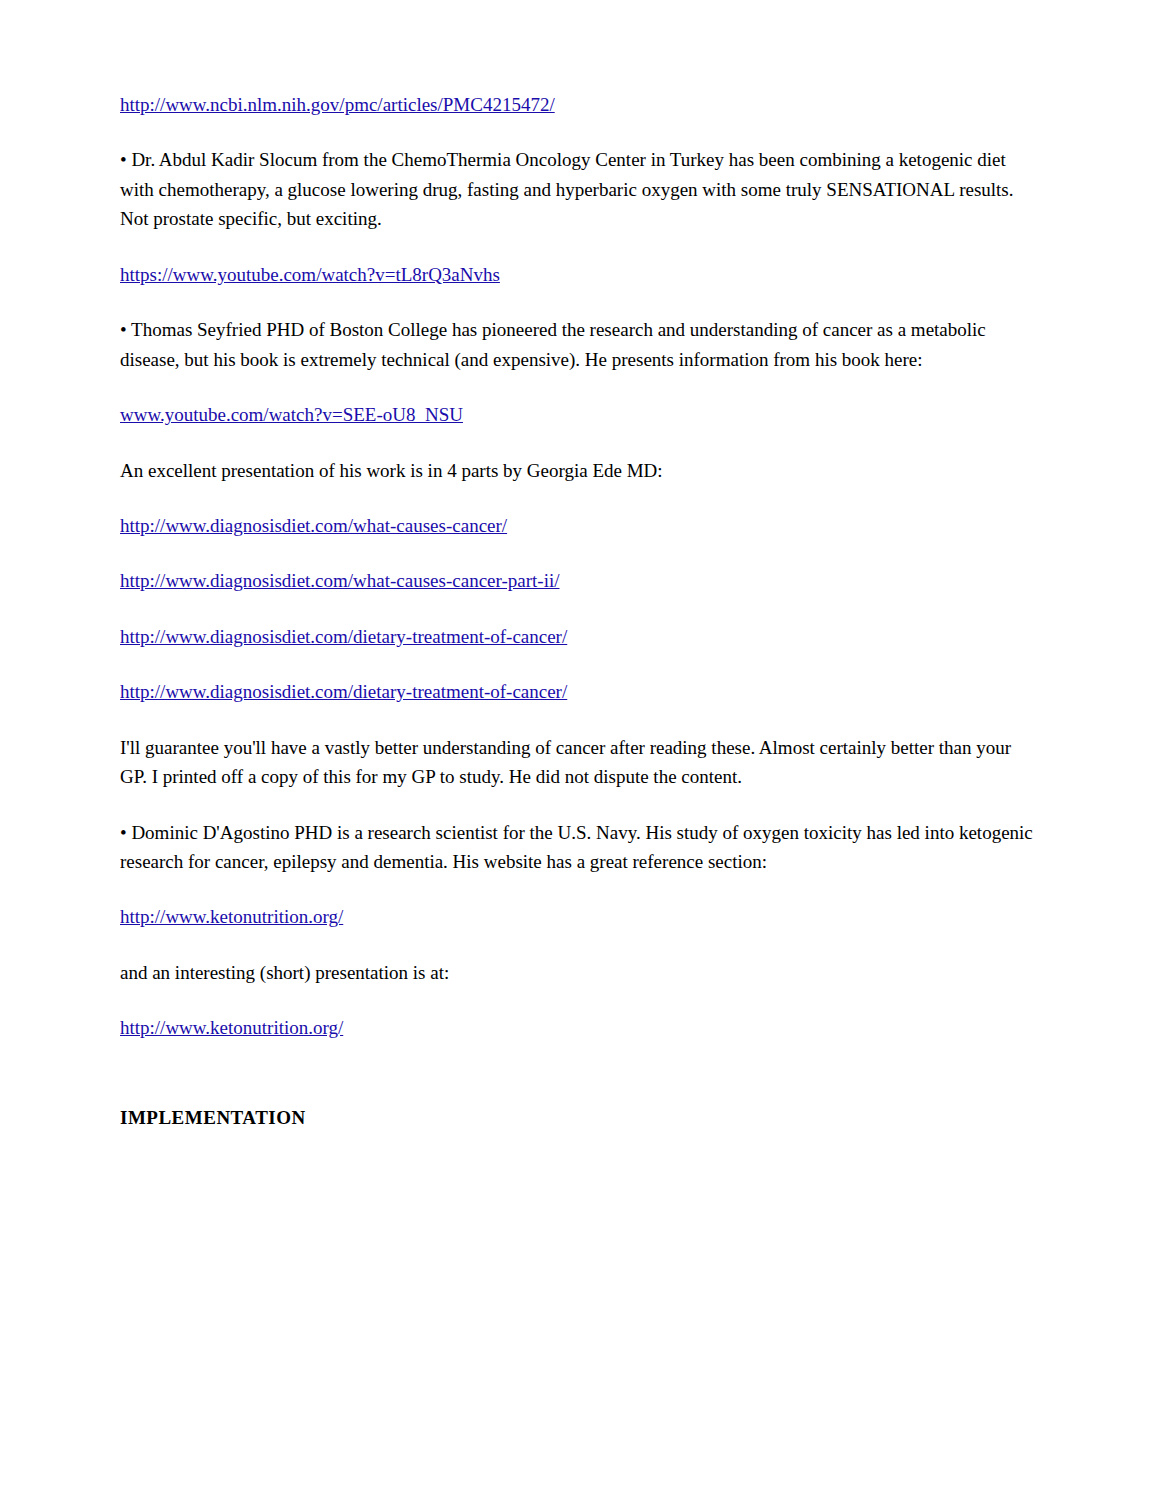http://www.ncbi.nlm.nih.gov/pmc/articles/PMC4215472/
• Dr. Abdul Kadir Slocum from the ChemoThermia Oncology Center in Turkey has been combining a ketogenic diet with chemotherapy, a glucose lowering drug, fasting and hyperbaric oxygen with some truly SENSATIONAL results. Not prostate specific, but exciting.
https://www.youtube.com/watch?v=tL8rQ3aNvhs
• Thomas Seyfried PHD of Boston College has pioneered the research and understanding of cancer as a metabolic disease, but his book is extremely technical (and expensive). He presents information from his book here:
www.youtube.com/watch?v=SEE-oU8_NSU
An excellent presentation of his work is in 4 parts by Georgia Ede MD:
http://www.diagnosisdiet.com/what-causes-cancer/
http://www.diagnosisdiet.com/what-causes-cancer-part-ii/
http://www.diagnosisdiet.com/dietary-treatment-of-cancer/
http://www.diagnosisdiet.com/dietary-treatment-of-cancer/
I'll guarantee you'll have a vastly better understanding of cancer after reading these. Almost certainly better than your GP. I printed off a copy of this for my GP to study. He did not dispute the content.
• Dominic D'Agostino PHD is a research scientist for the U.S. Navy. His study of oxygen toxicity has led into ketogenic research for cancer, epilepsy and dementia. His website has a great reference section:
http://www.ketonutrition.org/
and an interesting (short) presentation is at:
http://www.ketonutrition.org/
IMPLEMENTATION